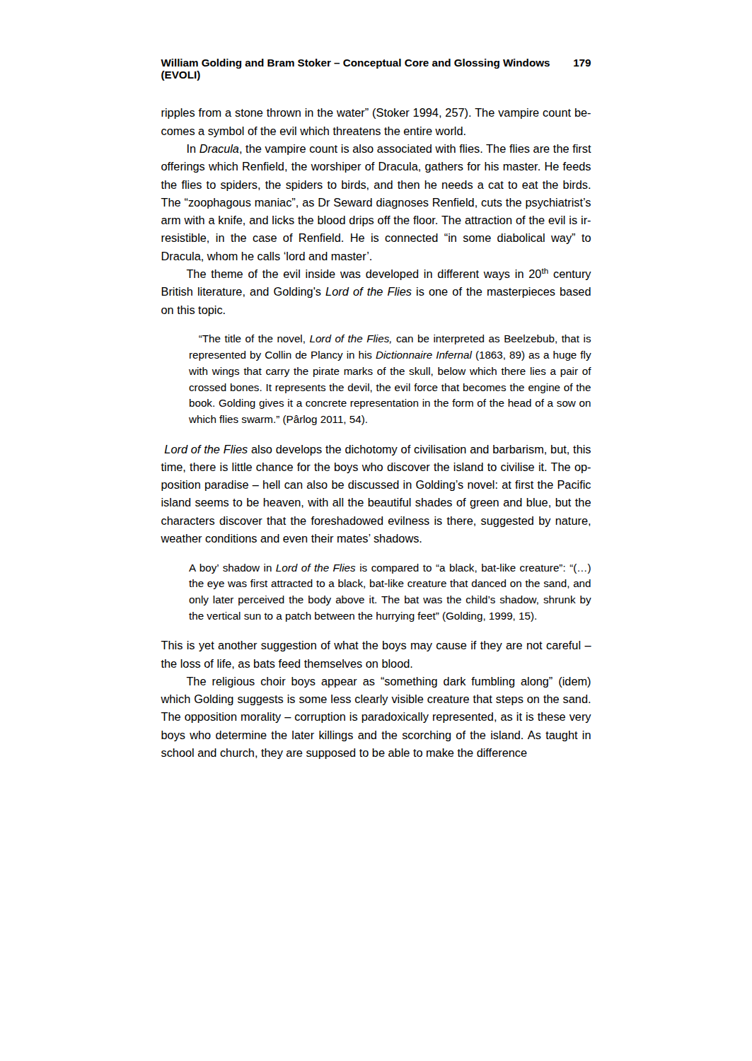William Golding and Bram Stoker – Conceptual Core and Glossing Windows (EVOLI) 179
ripples from a stone thrown in the water” (Stoker 1994, 257). The vampire count becomes a symbol of the evil which threatens the entire world.
In Dracula, the vampire count is also associated with flies. The flies are the first offerings which Renfield, the worshiper of Dracula, gathers for his master. He feeds the flies to spiders, the spiders to birds, and then he needs a cat to eat the birds. The “zoophagous maniac”, as Dr Seward diagnoses Renfield, cuts the psychiatrist’s arm with a knife, and licks the blood drips off the floor. The attraction of the evil is irresistible, in the case of Renfield. He is connected “in some diabolical way” to Dracula, whom he calls ‘lord and master’.
The theme of the evil inside was developed in different ways in 20th century British literature, and Golding's Lord of the Flies is one of the masterpieces based on this topic.
“The title of the novel, Lord of the Flies, can be interpreted as Beelzebub, that is represented by Collin de Plancy in his Dictionnaire Infernal (1863, 89) as a huge fly with wings that carry the pirate marks of the skull, below which there lies a pair of crossed bones. It represents the devil, the evil force that becomes the engine of the book. Golding gives it a concrete representation in the form of the head of a sow on which flies swarm.” (Pârlog 2011, 54).
Lord of the Flies also develops the dichotomy of civilisation and barbarism, but, this time, there is little chance for the boys who discover the island to civilise it. The opposition paradise – hell can also be discussed in Golding’s novel: at first the Pacific island seems to be heaven, with all the beautiful shades of green and blue, but the characters discover that the foreshadowed evilness is there, suggested by nature, weather conditions and even their mates’ shadows.
A boy’ shadow in Lord of the Flies is compared to “a black, bat-like creature”: “(…) the eye was first attracted to a black, bat-like creature that danced on the sand, and only later perceived the body above it. The bat was the child’s shadow, shrunk by the vertical sun to a patch between the hurrying feet” (Golding, 1999, 15).
This is yet another suggestion of what the boys may cause if they are not careful – the loss of life, as bats feed themselves on blood.
The religious choir boys appear as “something dark fumbling along” (idem) which Golding suggests is some less clearly visible creature that steps on the sand. The opposition morality – corruption is paradoxically represented, as it is these very boys who determine the later killings and the scorching of the island. As taught in school and church, they are supposed to be able to make the difference